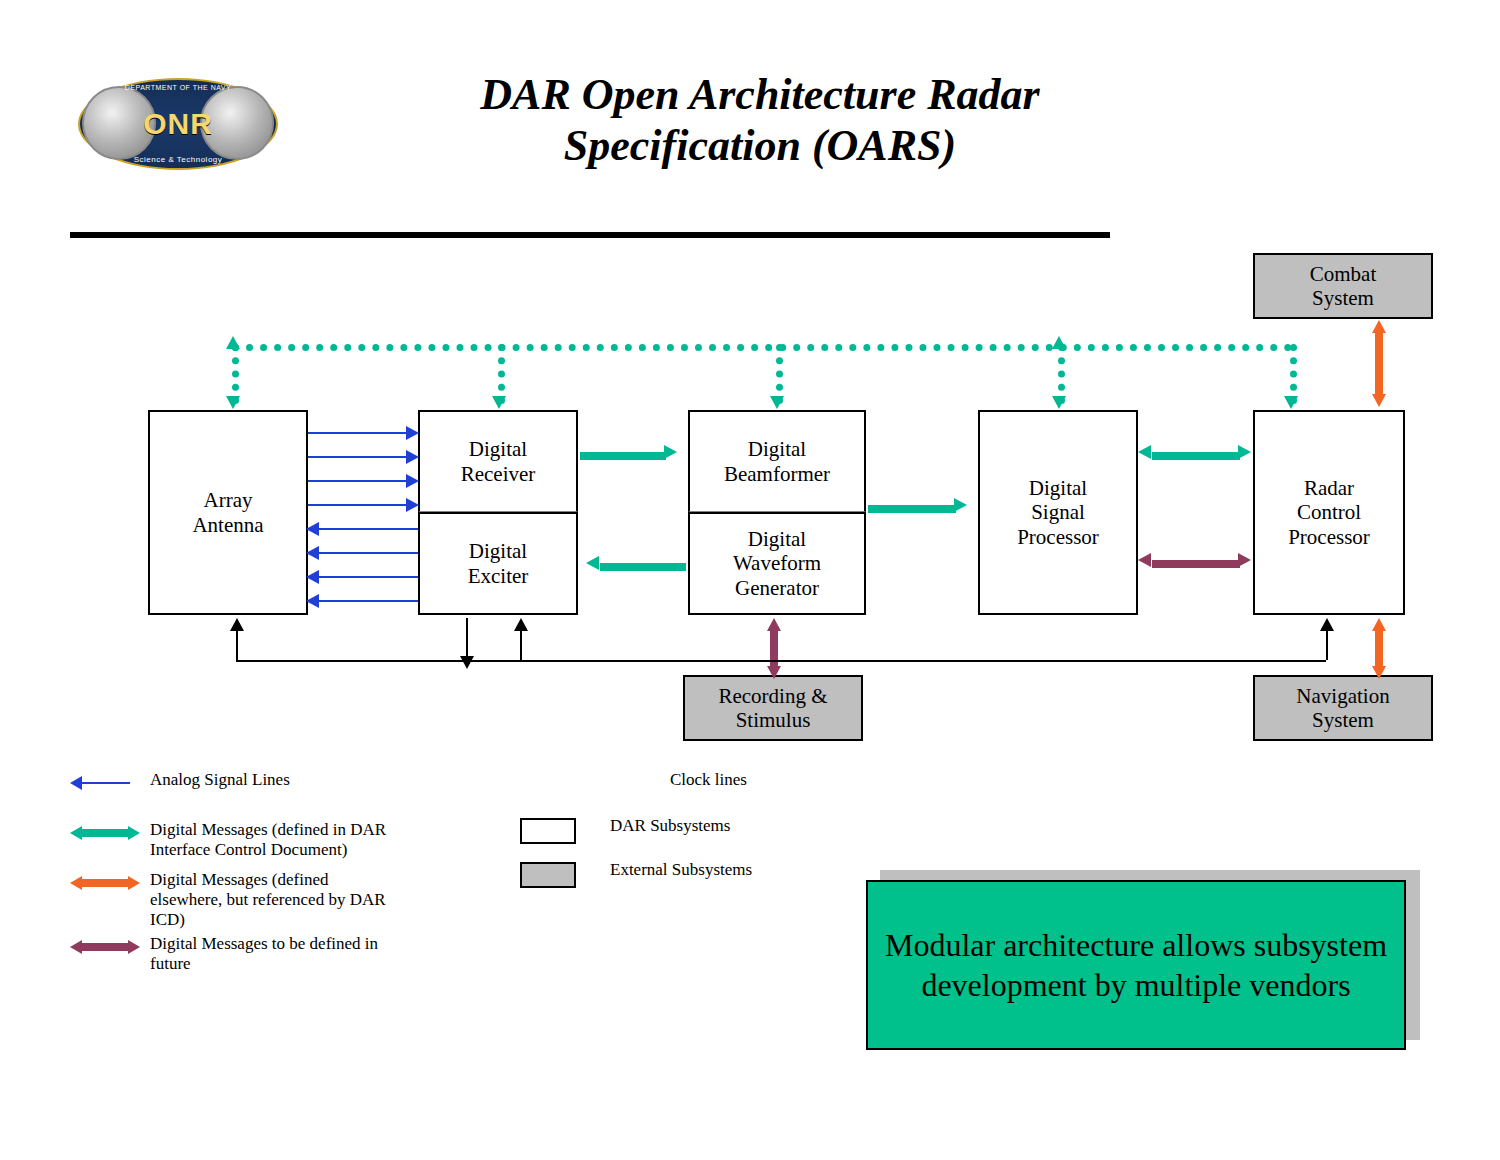DEPARTMENT OF THE NAVY
ONR
Science & Technology
DAR Open Architecture Radar
Specification (OARS)
Combat
System
Array
Antenna
Digital
Receiver
Digital
Exciter
Digital
Beamformer
Digital
Waveform
Generator
Digital
Signal
Processor
Radar
Control
Processor
Recording &
Stimulus
Navigation
System
Analog Signal Lines
Digital Messages (defined in DAR
Interface Control Document)
Digital Messages (defined
elsewhere, but referenced by DAR
ICD)
Digital Messages to be defined in
future
Clock lines
DAR Subsystems
External Subsystems
Modular architecture allows subsystem development by multiple vendors